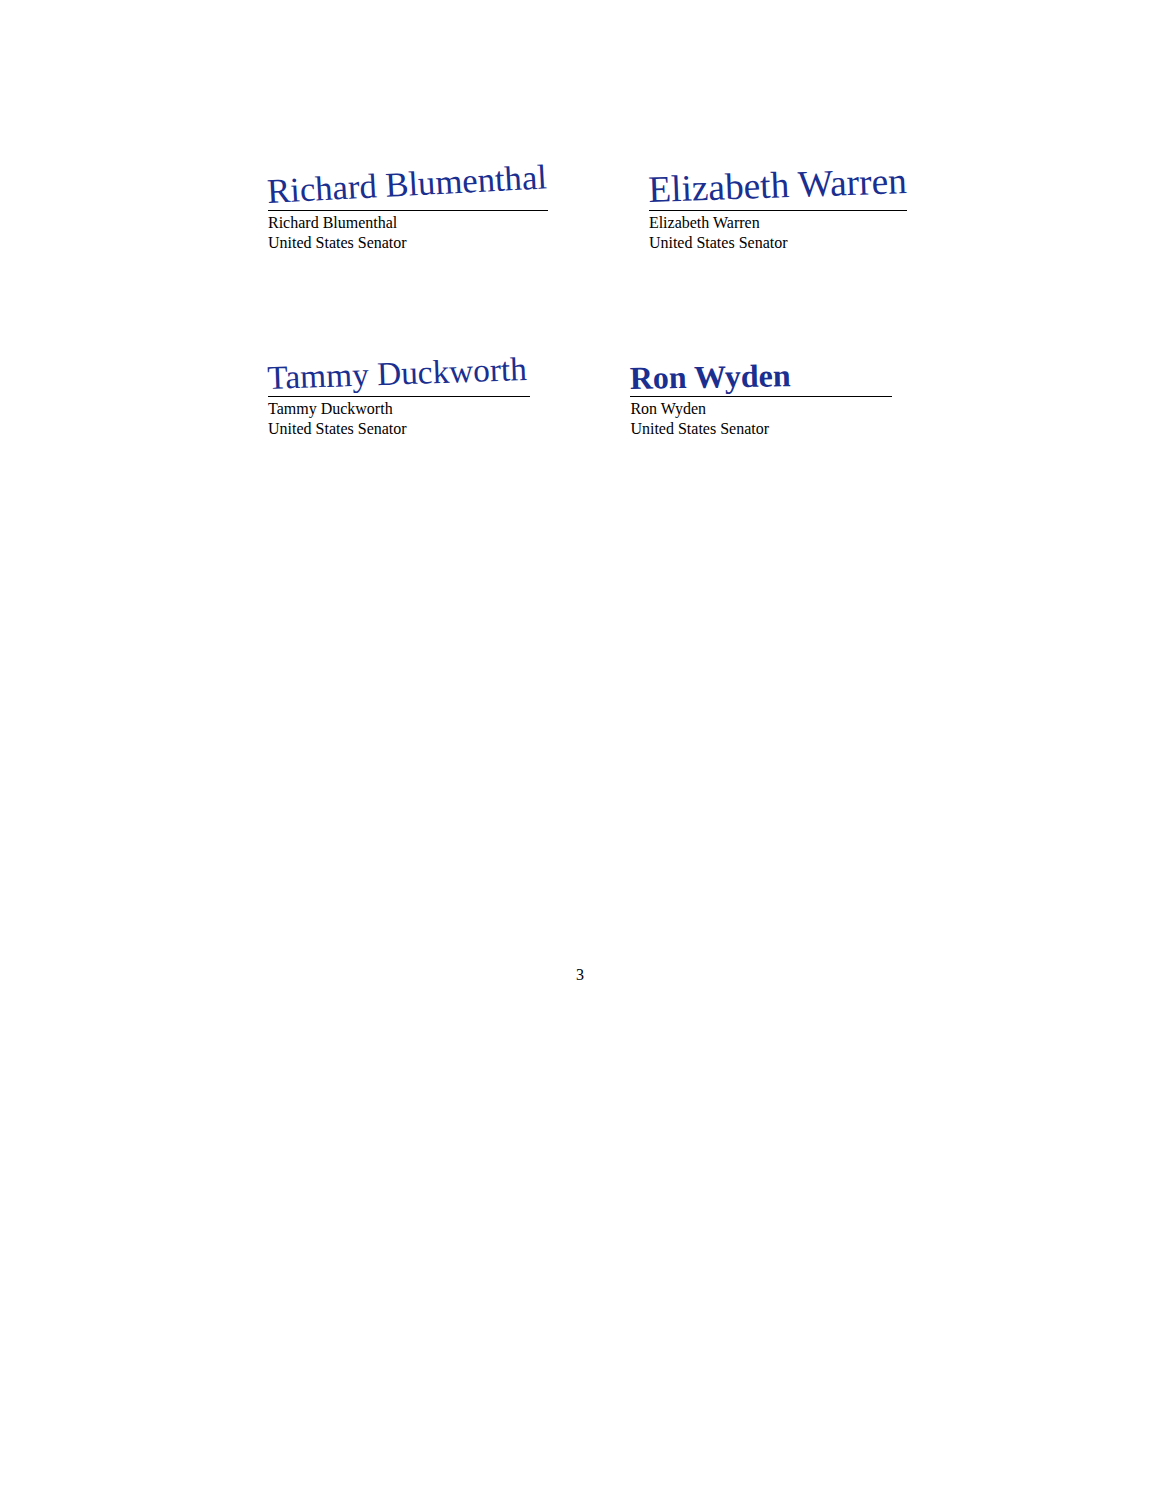Richard Blumenthal
Richard Blumenthal
United States Senator
Elizabeth Warren
Elizabeth Warren
United States Senator
Tammy Duckworth
Tammy Duckworth
United States Senator
Ron Wyden
Ron Wyden
United States Senator
3